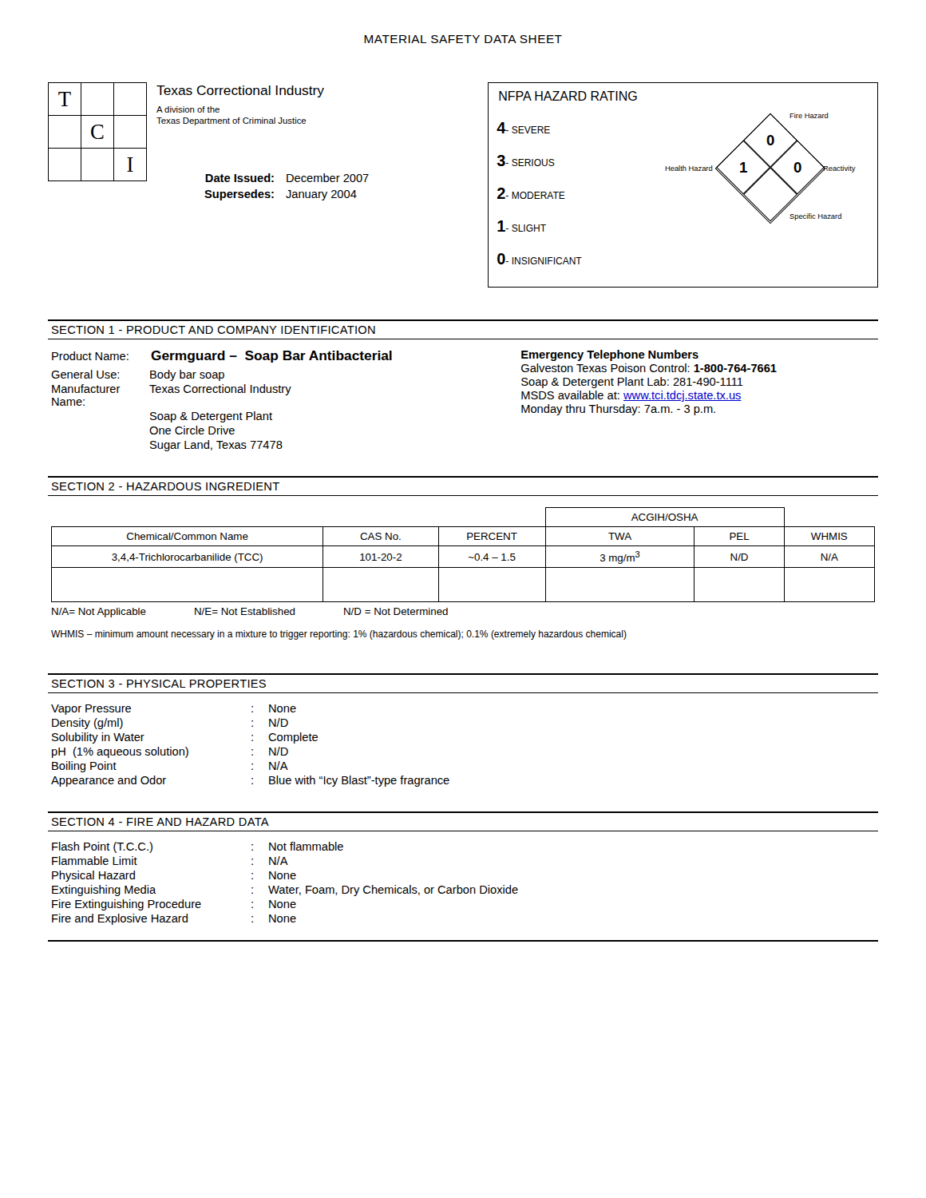MATERIAL SAFETY DATA SHEET
| T | | |
| | C | |
| | | I |
Texas Correctional Industry
A division of the
Texas Department of Criminal Justice
| Date Issued: | December 2007 |
| Supersedes: | January 2004 |
NFPA HAZARD RATING
4- SEVERE
3- SERIOUS
2- MODERATE
1- SLIGHT
0- INSIGNIFICANT
Fire Hazard Reactivity Health Hazard Specific Hazard
0
0
1
SECTION 1 - PRODUCT AND COMPANY IDENTIFICATION
Product Name: Germguard – Soap Bar Antibacterial
| General Use: | Body bar soap |
| Manufacturer Name: | Texas Correctional Industry |
| | Soap & Detergent Plant |
| | One Circle Drive |
| | Sugar Land, Texas 77478 |
Emergency Telephone Numbers
Galveston Texas Poison Control: 1-800-764-7661
Soap & Detergent Plant Lab: 281-490-1111
MSDS available at: www.tci.tdcj.state.tx.us
Monday thru Thursday: 7a.m. - 3 p.m.
SECTION 2 - HAZARDOUS INGREDIENT
| | | | ACGIH/OSHA | |
| Chemical/Common Name | CAS No. | PERCENT | TWA | PEL | WHMIS |
| 3,4,4-Trichlorocarbanilide (TCC) | 101-20-2 | ~0.4 – 1.5 | 3 mg/m 3 | N/D | N/A |
N/A= Not Applicable N/E= Not Established N/D = Not Determined
WHMIS – minimum amount necessary in a mixture to trigger reporting: 1% (hazardous chemical); 0.1% (extremely hazardous chemical)
SECTION 3 - PHYSICAL PROPERTIES
| Vapor Pressure | : | None |
| Density (g/ml) | : | N/D |
| Solubility in Water | : | Complete |
| pH (1% aqueous solution) | : | N/D |
| Boiling Point | : | N/A |
| Appearance and Odor | : | Blue with “Icy Blast”-type fragrance |
SECTION 4 - FIRE AND HAZARD DATA
| Flash Point (T.C.C.) | : | Not flammable |
| Flammable Limit | : | N/A |
| Physical Hazard | : | None |
| Extinguishing Media | : | Water, Foam, Dry Chemicals, or Carbon Dioxide |
| Fire Extinguishing Procedure | : | None |
| Fire and Explosive Hazard | : | None |